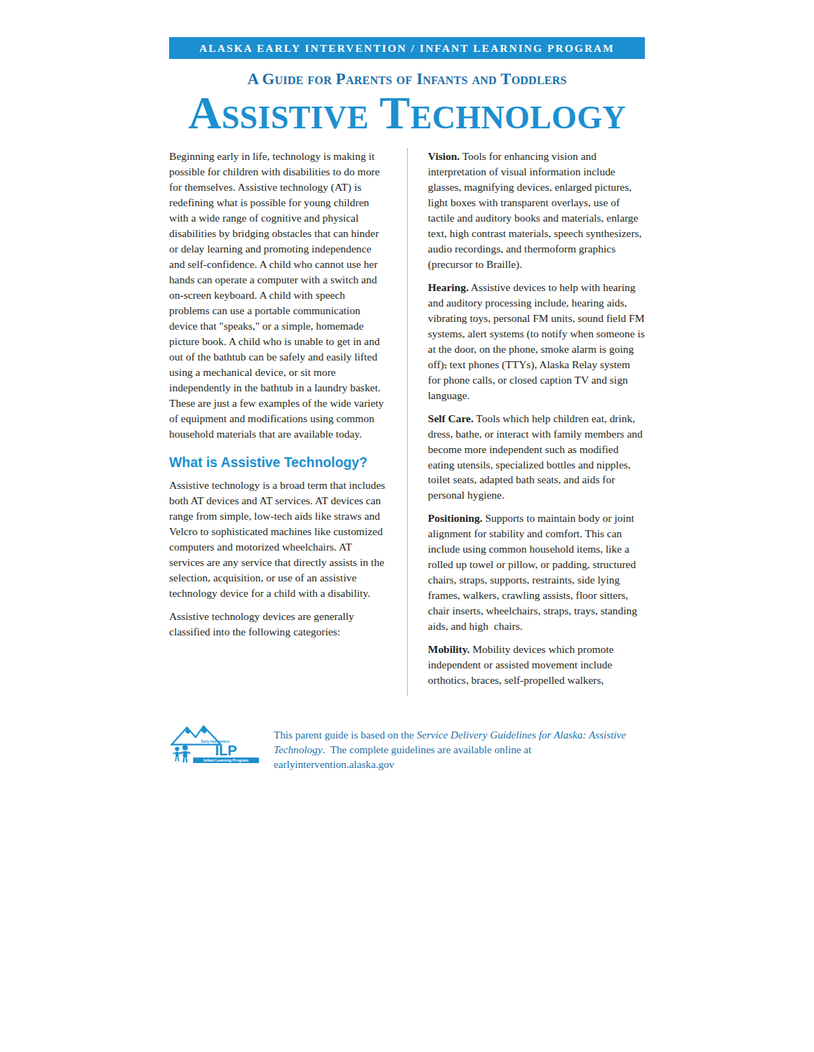Alaska Early Intervention / Infant Learning Program
A Guide for Parents of Infants and Toddlers
Assistive Technology
Beginning early in life, technology is making it possible for children with disabilities to do more for themselves. Assistive technology (AT) is redefining what is possible for young children with a wide range of cognitive and physical disabilities by bridging obstacles that can hinder or delay learning and promoting independence and self-confidence. A child who cannot use her hands can operate a computer with a switch and on-screen keyboard. A child with speech problems can use a portable communication device that "speaks," or a simple, homemade picture book. A child who is unable to get in and out of the bathtub can be safely and easily lifted using a mechanical device, or sit more independently in the bathtub in a laundry basket. These are just a few examples of the wide variety of equipment and modifications using common household materials that are available today.
What is Assistive Technology?
Assistive technology is a broad term that includes both AT devices and AT services. AT devices can range from simple, low-tech aids like straws and Velcro to sophisticated machines like customized computers and motorized wheelchairs. AT services are any service that directly assists in the selection, acquisition, or use of an assistive technology device for a child with a disability.
Assistive technology devices are generally classified into the following categories:
Vision. Tools for enhancing vision and interpretation of visual information include glasses, magnifying devices, enlarged pictures, light boxes with transparent overlays, use of tactile and auditory books and materials, enlarge text, high contrast materials, speech synthesizers, audio recordings, and thermoform graphics (precursor to Braille).
Hearing. Assistive devices to help with hearing and auditory processing include, hearing aids, vibrating toys, personal FM units, sound field FM systems, alert systems (to notify when someone is at the door, on the phone, smoke alarm is going off), text phones (TTYs), Alaska Relay system for phone calls, or closed caption TV and sign language.
Self Care. Tools which help children eat, drink, dress, bathe, or interact with family members and become more independent such as modified eating utensils, specialized bottles and nipples, toilet seats, adapted bath seats, and aids for personal hygiene.
Positioning. Supports to maintain body or joint alignment for stability and comfort. This can include using common household items, like a rolled up towel or pillow, or padding, structured chairs, straps, supports, restraints, side lying frames, walkers, crawling assists, floor sitters, chair inserts, wheelchairs, straps, trays, standing aids, and high chairs.
Mobility. Mobility devices which promote independent or assisted movement include orthotics, braces, self-propelled walkers,
Early Intervention ILP Infant Learning Program
This parent guide is based on the Service Delivery Guidelines for Alaska: Assistive Technology. The complete guidelines are available online at earlyintervention.alaska.gov